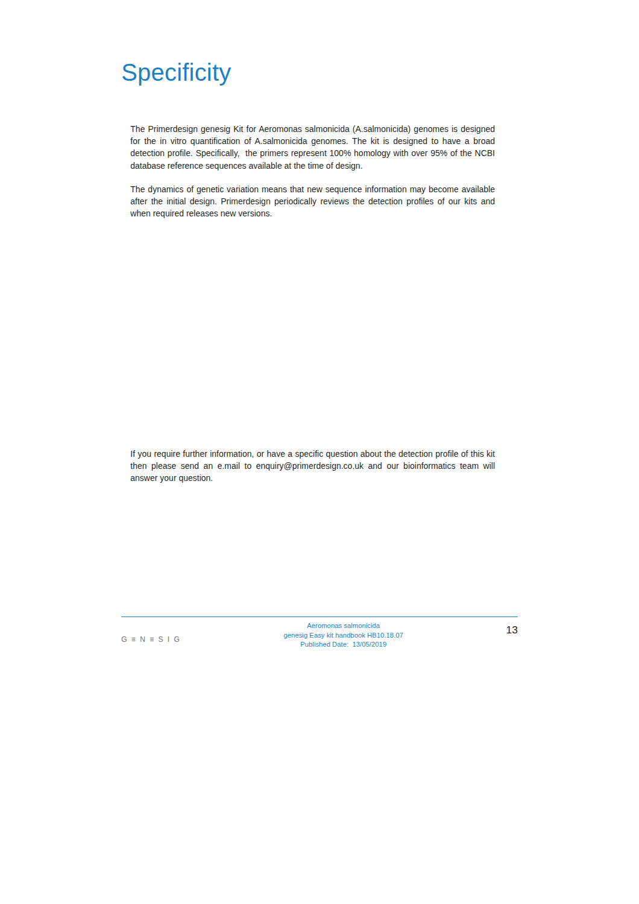Specificity
The Primerdesign genesig Kit for Aeromonas salmonicida (A.salmonicida) genomes is designed for the in vitro quantification of A.salmonicida genomes. The kit is designed to have a broad detection profile. Specifically, the primers represent 100% homology with over 95% of the NCBI database reference sequences available at the time of design.
The dynamics of genetic variation means that new sequence information may become available after the initial design. Primerdesign periodically reviews the detection profiles of our kits and when required releases new versions.
If you require further information, or have a specific question about the detection profile of this kit then please send an e.mail to enquiry@primerdesign.co.uk and our bioinformatics team will answer your question.
G ≡ N ≡ S I G
Aeromonas salmonicida
genesig Easy kit handbook HB10.18.07
Published Date: 13/05/2019
13